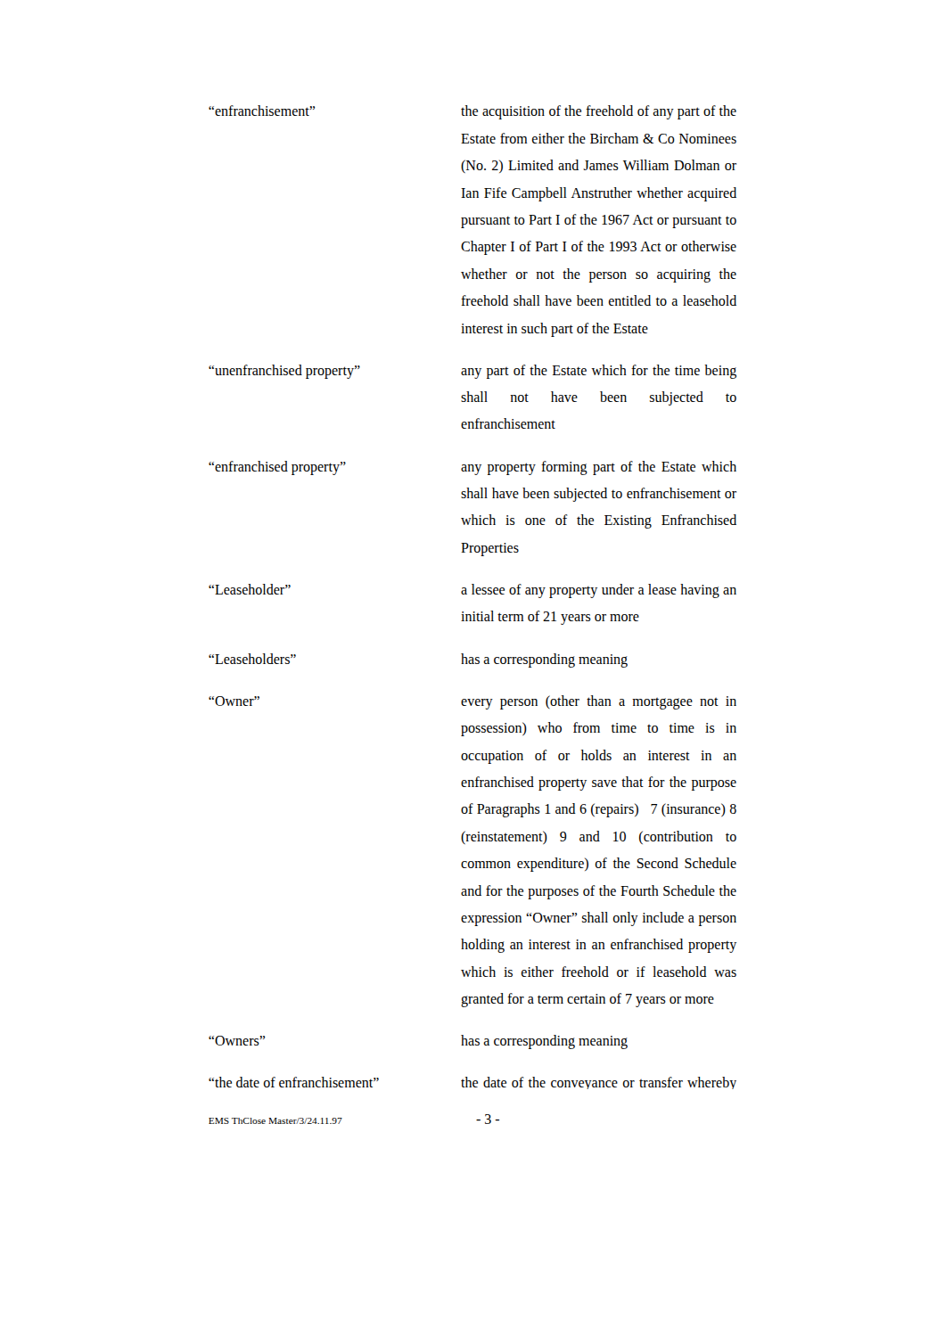“enfranchisement”
the acquisition of the freehold of any part of the Estate from either the Bircham & Co Nominees (No. 2) Limited and James William Dolman or Ian Fife Campbell Anstruther whether acquired pursuant to Part I of the 1967 Act or pursuant to Chapter I of Part I of the 1993 Act or otherwise whether or not the person so acquiring the freehold shall have been entitled to a leasehold interest in such part of the Estate
“unenfranchised property”
any part of the Estate which for the time being shall not have been subjected to enfranchisement
“enfranchised property”
any property forming part of the Estate which shall have been subjected to enfranchisement or which is one of the Existing Enfranchised Properties
“Leaseholder”
a lessee of any property under a lease having an initial term of 21 years or more
“Leaseholders”
has a corresponding meaning
“Owner”
every person (other than a mortgagee not in possession) who from time to time is in occupation of or holds an interest in an enfranchised property save that for the purpose of Paragraphs 1 and 6 (repairs) 7 (insurance) 8 (reinstatement) 9 and 10 (contribution to common expenditure) of the Second Schedule and for the purposes of the Fourth Schedule the expression “Owner” shall only include a person holding an interest in an enfranchised property which is either freehold or if leasehold was granted for a term certain of 7 years or more
“Owners”
has a corresponding meaning
“the date of enfranchisement”
the date of the conveyance or transfer whereby the freehold of any of enfranchised property was acquired
EMS ThClose Master/3/24.11.97
- 3 -